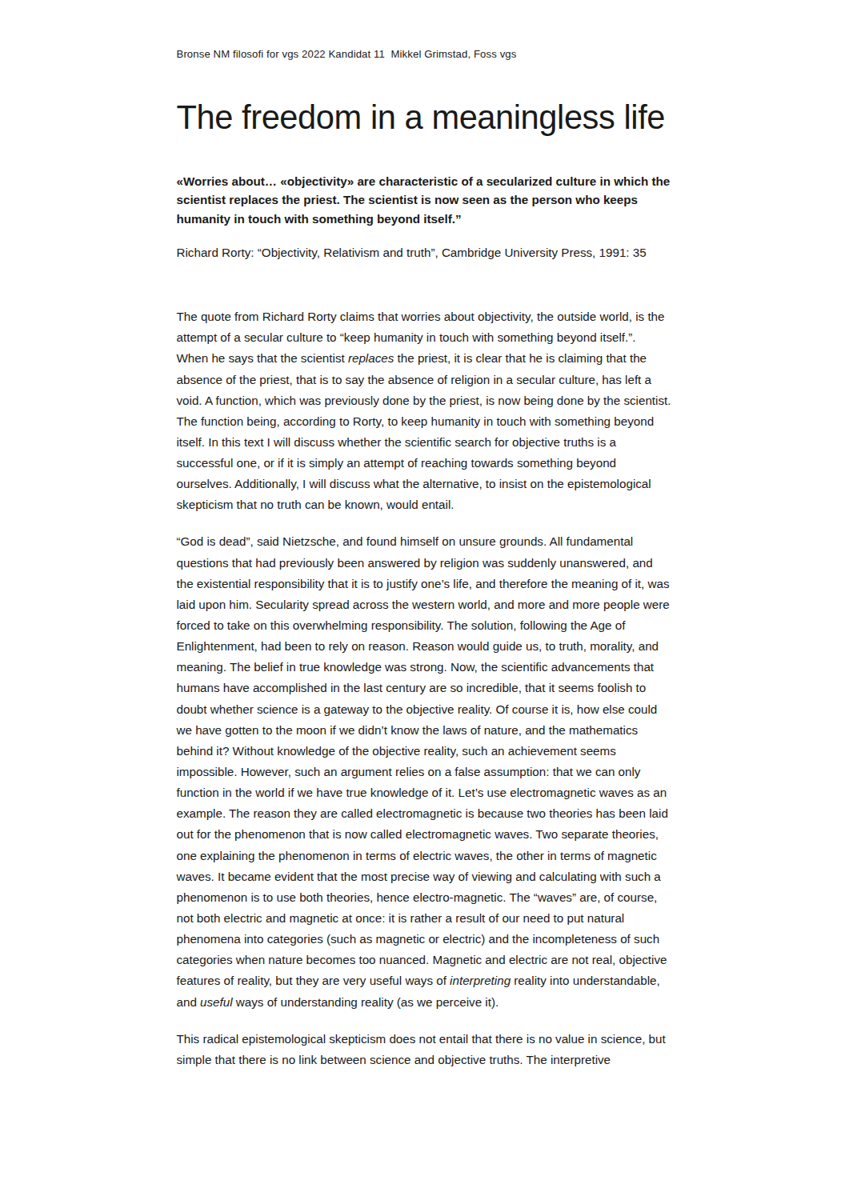Bronse NM filosofi for vgs 2022 Kandidat 11 Mikkel Grimstad, Foss vgs
The freedom in a meaningless life
«Worries about… «objectivity» are characteristic of a secularized culture in which the scientist replaces the priest. The scientist is now seen as the person who keeps humanity in touch with something beyond itself.”
Richard Rorty: “Objectivity, Relativism and truth”, Cambridge University Press, 1991: 35
The quote from Richard Rorty claims that worries about objectivity, the outside world, is the attempt of a secular culture to “keep humanity in touch with something beyond itself.”. When he says that the scientist replaces the priest, it is clear that he is claiming that the absence of the priest, that is to say the absence of religion in a secular culture, has left a void. A function, which was previously done by the priest, is now being done by the scientist. The function being, according to Rorty, to keep humanity in touch with something beyond itself. In this text I will discuss whether the scientific search for objective truths is a successful one, or if it is simply an attempt of reaching towards something beyond ourselves. Additionally, I will discuss what the alternative, to insist on the epistemological skepticism that no truth can be known, would entail.
“God is dead”, said Nietzsche, and found himself on unsure grounds. All fundamental questions that had previously been answered by religion was suddenly unanswered, and the existential responsibility that it is to justify one’s life, and therefore the meaning of it, was laid upon him. Secularity spread across the western world, and more and more people were forced to take on this overwhelming responsibility. The solution, following the Age of Enlightenment, had been to rely on reason. Reason would guide us, to truth, morality, and meaning. The belief in true knowledge was strong. Now, the scientific advancements that humans have accomplished in the last century are so incredible, that it seems foolish to doubt whether science is a gateway to the objective reality. Of course it is, how else could we have gotten to the moon if we didn’t know the laws of nature, and the mathematics behind it? Without knowledge of the objective reality, such an achievement seems impossible. However, such an argument relies on a false assumption: that we can only function in the world if we have true knowledge of it. Let’s use electromagnetic waves as an example. The reason they are called electromagnetic is because two theories has been laid out for the phenomenon that is now called electromagnetic waves. Two separate theories, one explaining the phenomenon in terms of electric waves, the other in terms of magnetic waves. It became evident that the most precise way of viewing and calculating with such a phenomenon is to use both theories, hence electro-magnetic. The “waves” are, of course, not both electric and magnetic at once: it is rather a result of our need to put natural phenomena into categories (such as magnetic or electric) and the incompleteness of such categories when nature becomes too nuanced. Magnetic and electric are not real, objective features of reality, but they are very useful ways of interpreting reality into understandable, and useful ways of understanding reality (as we perceive it).
This radical epistemological skepticism does not entail that there is no value in science, but simple that there is no link between science and objective truths. The interpretive